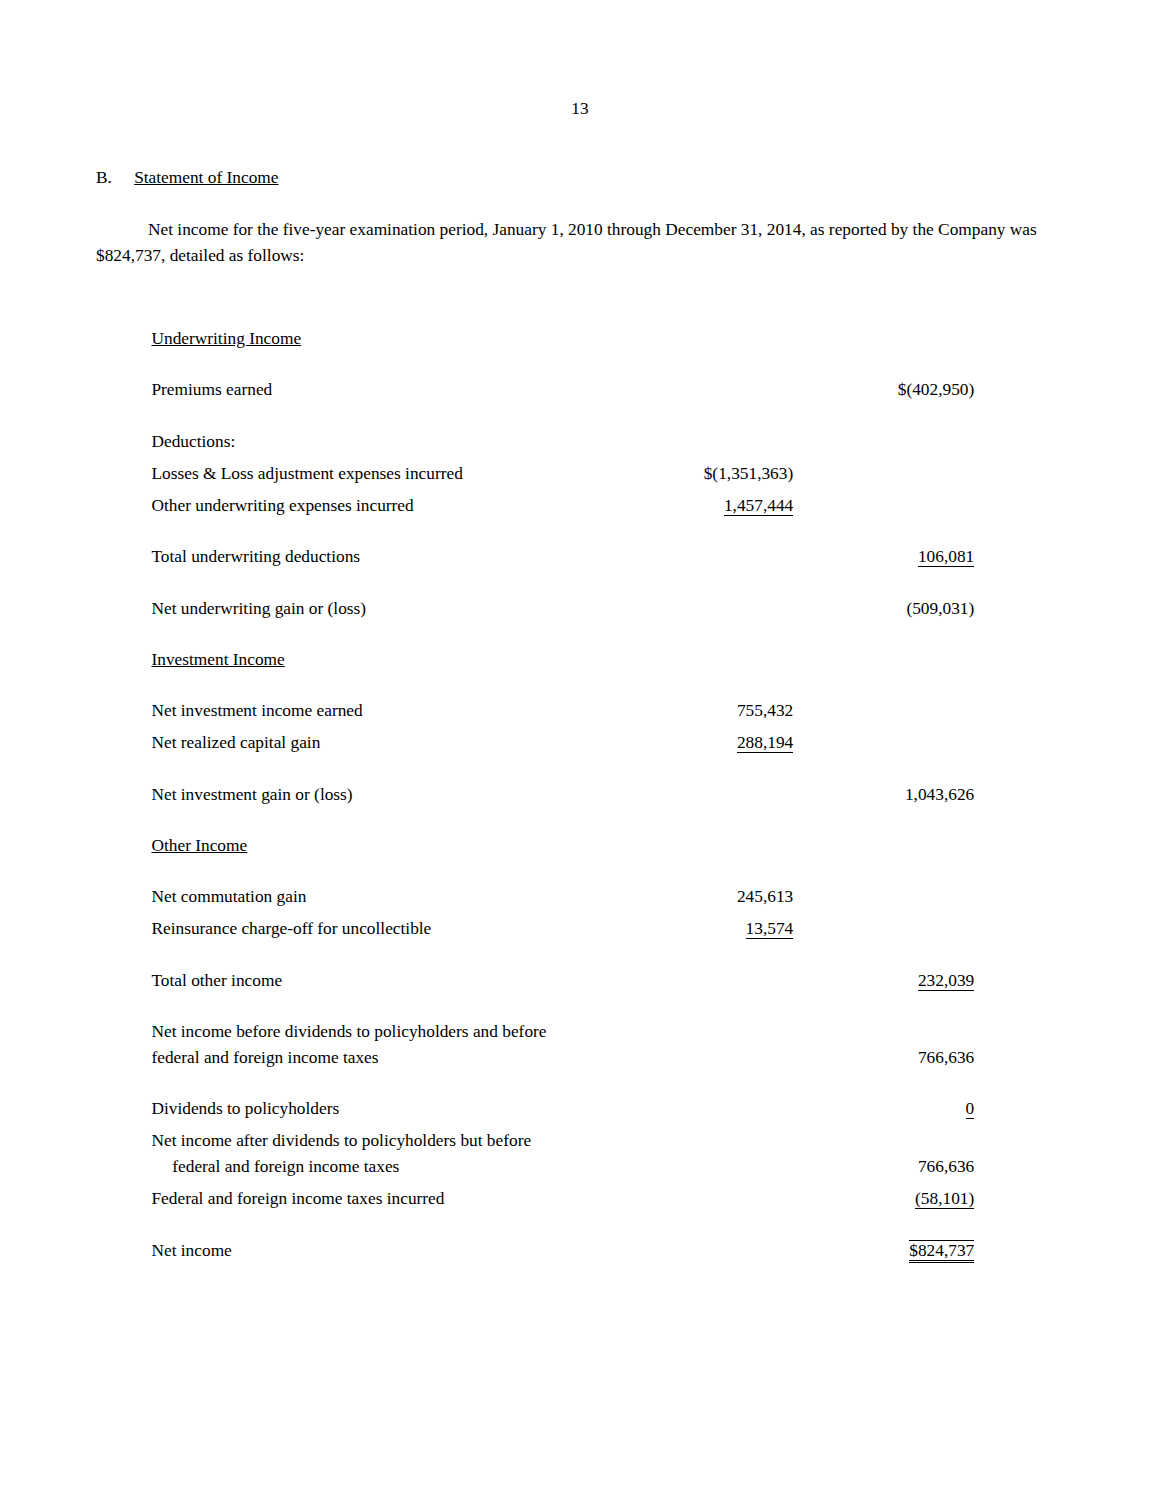13
B. Statement of Income
Net income for the five-year examination period, January 1, 2010 through December 31, 2014, as reported by the Company was $824,737, detailed as follows:
| Underwriting Income | | |
| Premiums earned | | $(402,950) |
| Deductions: | | |
| Losses & Loss adjustment expenses incurred | $(1,351,363) | |
| Other underwriting expenses incurred | 1,457,444 | |
| Total underwriting deductions | | 106,081 |
| Net underwriting gain or (loss) | | (509,031) |
| Investment Income | | |
| Net investment income earned | 755,432 | |
| Net realized capital gain | 288,194 | |
| Net investment gain or (loss) | | 1,043,626 |
| Other Income | | |
| Net commutation gain | 245,613 | |
| Reinsurance charge-off for uncollectible | 13,574 | |
| Total other income | | 232,039 |
| Net income before dividends to policyholders and before federal and foreign income taxes | | 766,636 |
| Dividends to policyholders | | 0 |
| Net income after dividends to policyholders but before federal and foreign income taxes | | 766,636 |
| Federal and foreign income taxes incurred | | (58,101) |
| Net income | | $824,737 |